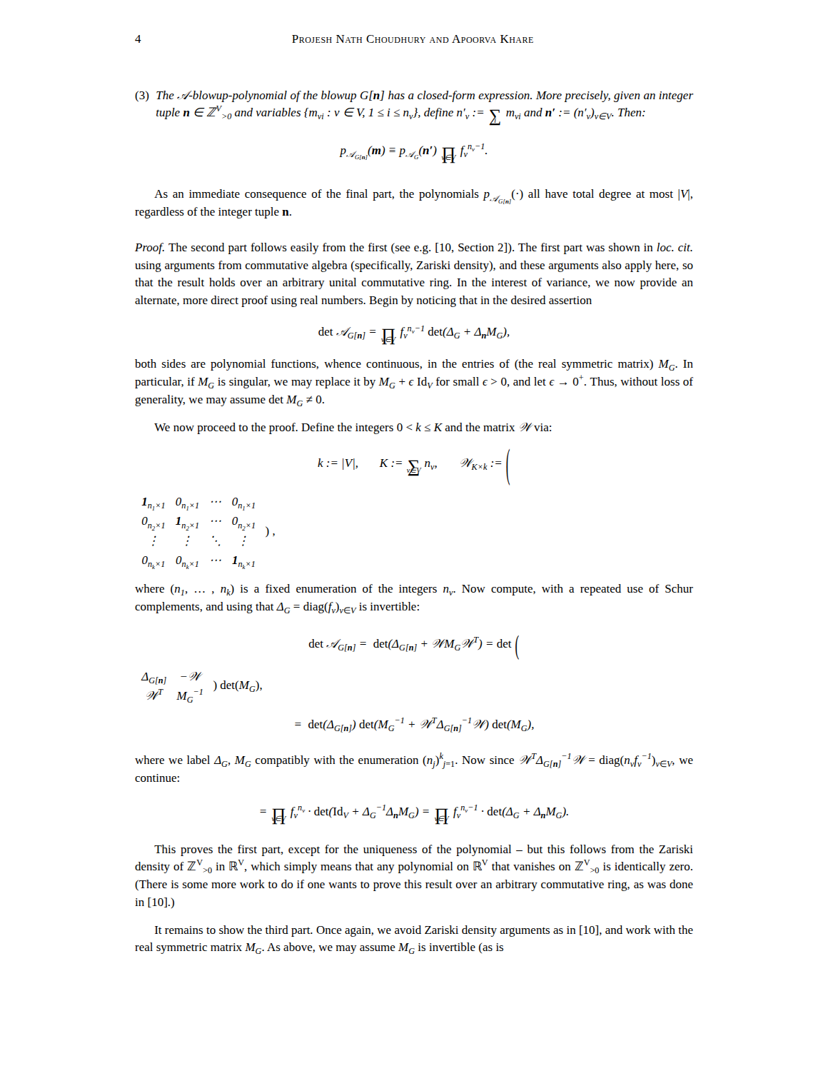4 Projesh Nath Choudhury and Apoorva Khare
(3) The 𝒜-blowup-polynomial of the blowup G[n] has a closed-form expression. More precisely, given an integer tuple n ∈ ℤV>0 and variables {mvi : v ∈ V, 1 ≤ i ≤ nv}, define n′v := ∑i mvi and n′ := (n′v)v∈V. Then:
p𝒜G[n](m) ≡ p𝒜G(n′) ∏v∈V fvnv−1.
As an immediate consequence of the final part, the polynomials p𝒜G[n](·) all have total degree at most |V|, regardless of the integer tuple n.
Proof. The second part follows easily from the first (see e.g. [10, Section 2]). The first part was shown in loc. cit. using arguments from commutative algebra (specifically, Zariski density), and these arguments also apply here, so that the result holds over an arbitrary unital commutative ring. In the interest of variance, we now provide an alternate, more direct proof using real numbers. Begin by noticing that in the desired assertion
det 𝒜G[n] = ∏v∈V fvnv−1 det(ΔG + ΔnMG),
both sides are polynomial functions, whence continuous, in the entries of (the real symmetric matrix) MG. In particular, if MG is singular, we may replace it by MG + ϵ IdV for small ϵ > 0, and let ϵ → 0+. Thus, without loss of generality, we may assume det MG ≠ 0.
We now proceed to the proof. Define the integers 0 < k ≤ K and the matrix 𝒲 via:
k := |V|, K := ∑v∈V nv, 𝒲K×k := (
| 1 n 1 ×1 | 0 n 1 ×1 | ⋯ | 0 n 1 ×1 |
| 0 n 2 ×1 | 1 n 2 ×1 | ⋯ | 0 n 2 ×1 |
| ⋮ | ⋮ | ⋱ | ⋮ |
| 0 n k ×1 | 0 n k ×1 | ⋯ | 1 n k ×1 |
) ,
where (n1, … , nk) is a fixed enumeration of the integers nv. Now compute, with a repeated use of Schur complements, and using that ΔG = diag(fv)v∈V is invertible:
det 𝒜G[n] = det(ΔG[n] + 𝒲MG𝒲T) = det (
| Δ G[ n ] | − 𝒲 |
| 𝒲 T | M G −1 |
) det(MG),
= det(ΔG[n]) det(MG−1 + 𝒲TΔG[n]−1𝒲) det(MG),
where we label ΔG, MG compatibly with the enumeration (nj)kj=1. Now since 𝒲TΔG[n]−1𝒲 = diag(nvfv−1)v∈V, we continue:
= ∏v∈V fvnv · det(IdV + ΔG−1ΔnMG) = ∏v∈V fvnv−1 · det(ΔG + ΔnMG).
This proves the first part, except for the uniqueness of the polynomial – but this follows from the Zariski density of ℤV>0 in ℝV, which simply means that any polynomial on ℝV that vanishes on ℤV>0 is identically zero. (There is some more work to do if one wants to prove this result over an arbitrary commutative ring, as was done in [10].)
It remains to show the third part. Once again, we avoid Zariski density arguments as in [10], and work with the real symmetric matrix MG. As above, we may assume MG is invertible (as is